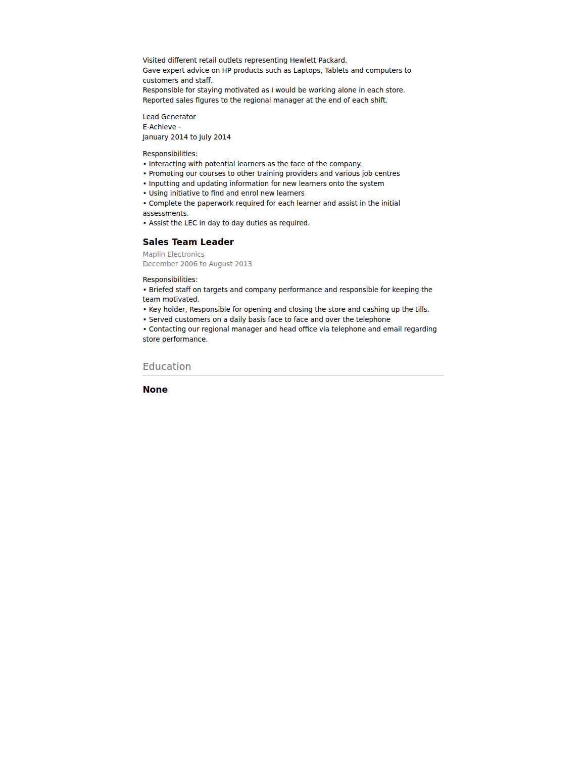Visited different retail outlets representing Hewlett Packard.
Gave expert advice on HP products such as Laptops, Tablets and computers to customers and staff.
Responsible for staying motivated as I would be working alone in each store.
Reported sales figures to the regional manager at the end of each shift.
Lead Generator
E-Achieve -
January 2014 to July 2014
Responsibilities:
• Interacting with potential learners as the face of the company.
• Promoting our courses to other training providers and various job centres
• Inputting and updating information for new learners onto the system
• Using initiative to find and enrol new learners
• Complete the paperwork required for each learner and assist in the initial assessments.
• Assist the LEC in day to day duties as required.
Sales Team Leader
Maplin Electronics
December 2006 to August 2013
Responsibilities:
• Briefed staff on targets and company performance and responsible for keeping the team motivated.
• Key holder, Responsible for opening and closing the store and cashing up the tills.
• Served customers on a daily basis face to face and over the telephone
• Contacting our regional manager and head office via telephone and email regarding store performance.
Education
None